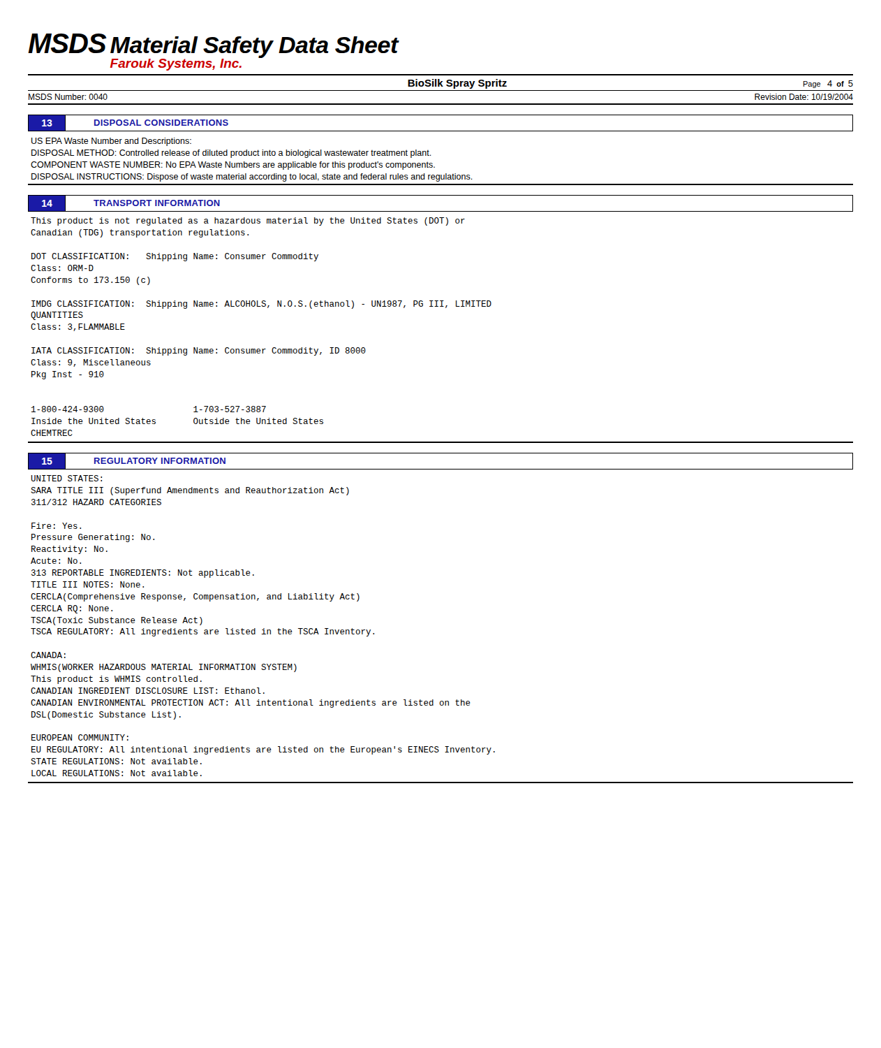MSDS
Material Safety Data Sheet
Farouk Systems, Inc.
BioSilk Spray Spritz
Page 4 of 5
MSDS Number: 0040
Revision Date: 10/19/2004
13
DISPOSAL CONSIDERATIONS
US EPA Waste Number and Descriptions:
DISPOSAL METHOD: Controlled release of diluted product into a biological wastewater treatment plant.
COMPONENT WASTE NUMBER: No EPA Waste Numbers are applicable for this product's components.
DISPOSAL INSTRUCTIONS: Dispose of waste material according to local, state and federal rules and regulations.
14
TRANSPORT INFORMATION
This product is not regulated as a hazardous material by the United States (DOT) or
Canadian (TDG) transportation regulations.

DOT CLASSIFICATION:   Shipping Name: Consumer Commodity
Class: ORM-D
Conforms to 173.150 (c)

IMDG CLASSIFICATION:  Shipping Name: ALCOHOLS, N.O.S.(ethanol) - UN1987, PG III, LIMITED
QUANTITIES
Class: 3,FLAMMABLE

IATA CLASSIFICATION:  Shipping Name: Consumer Commodity, ID 8000
Class: 9, Miscellaneous
Pkg Inst - 910


1-800-424-9300                 1-703-527-3887
Inside the United States       Outside the United States
CHEMTREC
15
REGULATORY INFORMATION
UNITED STATES:
SARA TITLE III (Superfund Amendments and Reauthorization Act)
311/312 HAZARD CATEGORIES

Fire: Yes.
Pressure Generating: No.
Reactivity: No.
Acute: No.
313 REPORTABLE INGREDIENTS: Not applicable.
TITLE III NOTES: None.
CERCLA(Comprehensive Response, Compensation, and Liability Act)
CERCLA RQ: None.
TSCA(Toxic Substance Release Act)
TSCA REGULATORY: All ingredients are listed in the TSCA Inventory.

CANADA:
WHMIS(WORKER HAZARDOUS MATERIAL INFORMATION SYSTEM)
This product is WHMIS controlled.
CANADIAN INGREDIENT DISCLOSURE LIST: Ethanol.
CANADIAN ENVIRONMENTAL PROTECTION ACT: All intentional ingredients are listed on the
DSL(Domestic Substance List).

EUROPEAN COMMUNITY:
EU REGULATORY: All intentional ingredients are listed on the European's EINECS Inventory.
STATE REGULATIONS: Not available.
LOCAL REGULATIONS: Not available.